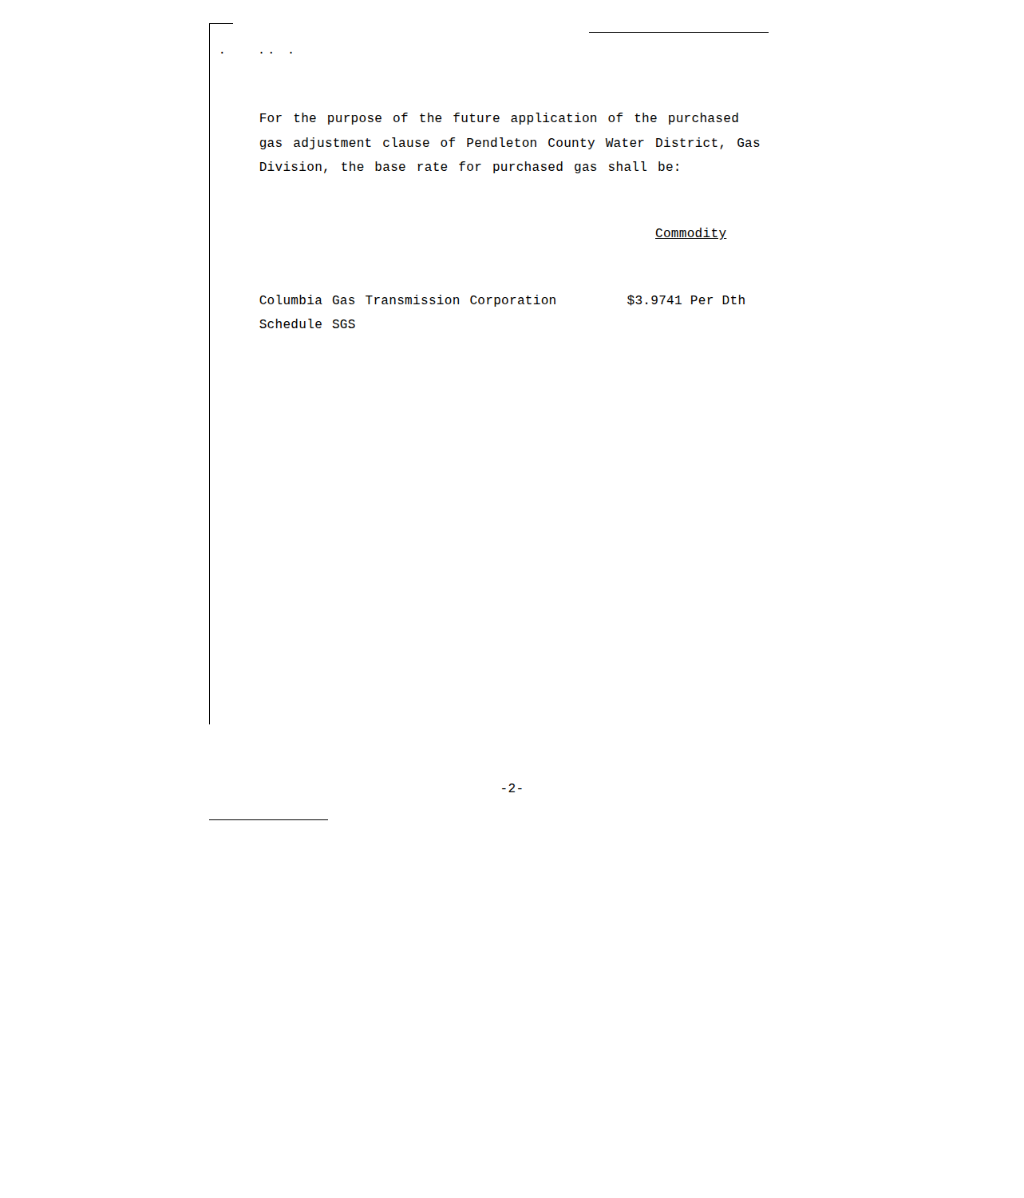. .. .
For the purpose of the future application of the purchased gas adjustment clause of Pendleton County Water District, Gas Division, the base rate for purchased gas shall be:
Commodity
| Columbia Gas Transmission Corporation Schedule SGS | $3.9741 Per Dth |
-2-